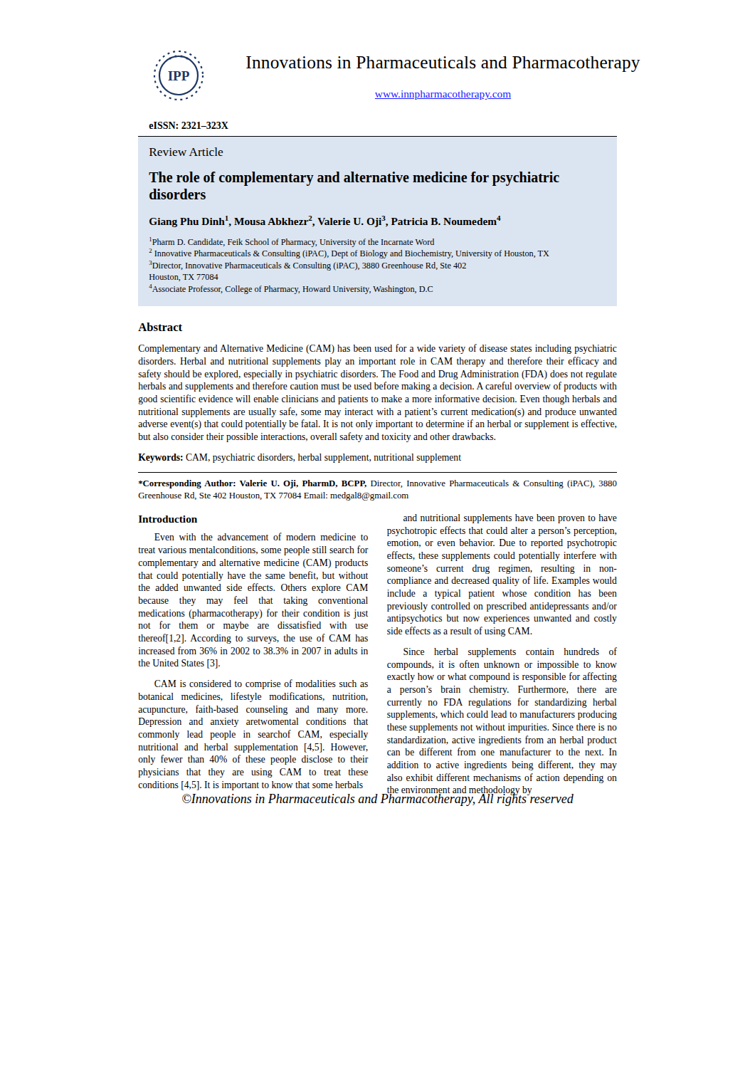IPP
Innovations in Pharmaceuticals and Pharmacotherapy
www.innpharmacotherapy.com
eISSN: 2321–323X
Review Article
The role of complementary and alternative medicine for psychiatric disorders
Giang Phu Dinh1, Mousa Abkhezr2, Valerie U. Oji3, Patricia B. Noumedem4
1Pharm D. Candidate, Feik School of Pharmacy, University of the Incarnate Word
2 Innovative Pharmaceuticals & Consulting (iPAC), Dept of Biology and Biochemistry, University of Houston, TX
3Director, Innovative Pharmaceuticals & Consulting (iPAC), 3880 Greenhouse Rd, Ste 402
Houston, TX 77084
4Associate Professor, College of Pharmacy, Howard University, Washington, D.C
Abstract
Complementary and Alternative Medicine (CAM) has been used for a wide variety of disease states including psychiatric disorders. Herbal and nutritional supplements play an important role in CAM therapy and therefore their efficacy and safety should be explored, especially in psychiatric disorders. The Food and Drug Administration (FDA) does not regulate herbals and supplements and therefore caution must be used before making a decision. A careful overview of products with good scientific evidence will enable clinicians and patients to make a more informative decision. Even though herbals and nutritional supplements are usually safe, some may interact with a patient’s current medication(s) and produce unwanted adverse event(s) that could potentially be fatal. It is not only important to determine if an herbal or supplement is effective, but also consider their possible interactions, overall safety and toxicity and other drawbacks.
Keywords: CAM, psychiatric disorders, herbal supplement, nutritional supplement
*Corresponding Author: Valerie U. Oji, PharmD, BCPP, Director, Innovative Pharmaceuticals & Consulting (iPAC), 3880 Greenhouse Rd, Ste 402 Houston, TX 77084 Email: medgal8@gmail.com
Introduction
Even with the advancement of modern medicine to treat various mentalconditions, some people still search for complementary and alternative medicine (CAM) products that could potentially have the same benefit, but without the added unwanted side effects. Others explore CAM because they may feel that taking conventional medications (pharmacotherapy) for their condition is just not for them or maybe are dissatisfied with use thereof[1,2]. According to surveys, the use of CAM has increased from 36% in 2002 to 38.3% in 2007 in adults in the United States [3].
CAM is considered to comprise of modalities such as botanical medicines, lifestyle modifications, nutrition, acupuncture, faith-based counseling and many more. Depression and anxiety aretwomental conditions that commonly lead people in searchof CAM, especially nutritional and herbal supplementation [4,5]. However, only fewer than 40% of these people disclose to their physicians that they are using CAM to treat these conditions [4,5]. It is important to know that some herbals
and nutritional supplements have been proven to have psychotropic effects that could alter a person’s perception, emotion, or even behavior. Due to reported psychotropic effects, these supplements could potentially interfere with someone’s current drug regimen, resulting in non-compliance and decreased quality of life. Examples would include a typical patient whose condition has been previously controlled on prescribed antidepressants and/or antipsychotics but now experiences unwanted and costly side effects as a result of using CAM.
Since herbal supplements contain hundreds of compounds, it is often unknown or impossible to know exactly how or what compound is responsible for affecting a person’s brain chemistry. Furthermore, there are currently no FDA regulations for standardizing herbal supplements, which could lead to manufacturers producing these supplements not without impurities. Since there is no standardization, active ingredients from an herbal product can be different from one manufacturer to the next. In addition to active ingredients being different, they may also exhibit different mechanisms of action depending on the environment and methodology by
©Innovations in Pharmaceuticals and Pharmacotherapy, All rights reserved